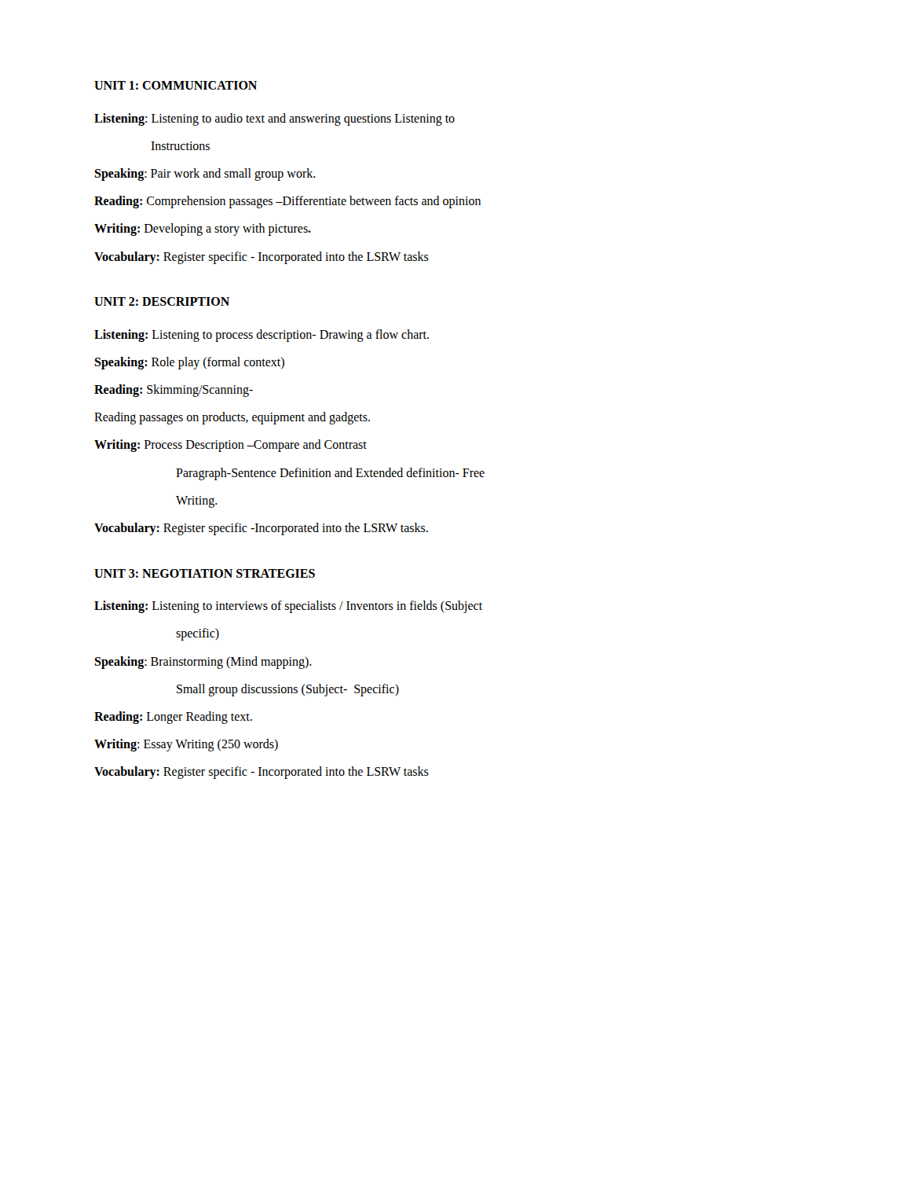UNIT 1: COMMUNICATION
Listening: Listening to audio text and answering questions Listening to
Instructions
Speaking: Pair work and small group work.
Reading: Comprehension passages –Differentiate between facts and opinion
Writing: Developing a story with pictures.
Vocabulary: Register specific - Incorporated into the LSRW tasks
UNIT 2: DESCRIPTION
Listening: Listening to process description- Drawing a flow chart.
Speaking: Role play (formal context)
Reading: Skimming/Scanning-
Reading passages on products, equipment and gadgets.
Writing: Process Description –Compare and Contrast
Paragraph-Sentence Definition and Extended definition- Free
Writing.
Vocabulary: Register specific -Incorporated into the LSRW tasks.
UNIT 3: NEGOTIATION STRATEGIES
Listening: Listening to interviews of specialists / Inventors in fields (Subject
specific)
Speaking: Brainstorming (Mind mapping).
Small group discussions (Subject- Specific)
Reading: Longer Reading text.
Writing: Essay Writing (250 words)
Vocabulary: Register specific - Incorporated into the LSRW tasks